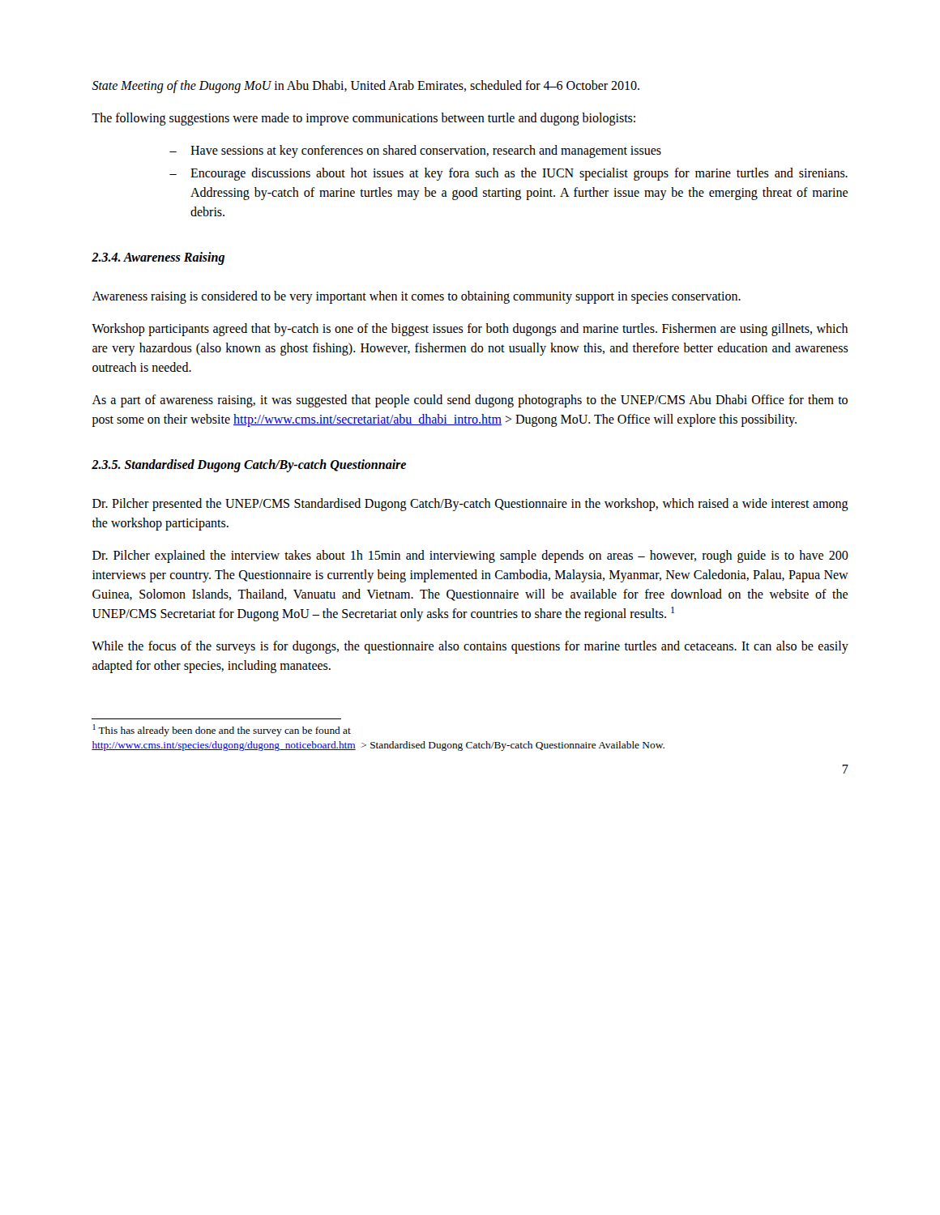State Meeting of the Dugong MoU in Abu Dhabi, United Arab Emirates, scheduled for 4–6 October 2010.
The following suggestions were made to improve communications between turtle and dugong biologists:
Have sessions at key conferences on shared conservation, research and management issues
Encourage discussions about hot issues at key fora such as the IUCN specialist groups for marine turtles and sirenians. Addressing by-catch of marine turtles may be a good starting point. A further issue may be the emerging threat of marine debris.
2.3.4. Awareness Raising
Awareness raising is considered to be very important when it comes to obtaining community support in species conservation.
Workshop participants agreed that by-catch is one of the biggest issues for both dugongs and marine turtles. Fishermen are using gillnets, which are very hazardous (also known as ghost fishing). However, fishermen do not usually know this, and therefore better education and awareness outreach is needed.
As a part of awareness raising, it was suggested that people could send dugong photographs to the UNEP/CMS Abu Dhabi Office for them to post some on their website http://www.cms.int/secretariat/abu_dhabi_intro.htm > Dugong MoU. The Office will explore this possibility.
2.3.5. Standardised Dugong Catch/By-catch Questionnaire
Dr. Pilcher presented the UNEP/CMS Standardised Dugong Catch/By-catch Questionnaire in the workshop, which raised a wide interest among the workshop participants.
Dr. Pilcher explained the interview takes about 1h 15min and interviewing sample depends on areas – however, rough guide is to have 200 interviews per country. The Questionnaire is currently being implemented in Cambodia, Malaysia, Myanmar, New Caledonia, Palau, Papua New Guinea, Solomon Islands, Thailand, Vanuatu and Vietnam. The Questionnaire will be available for free download on the website of the UNEP/CMS Secretariat for Dugong MoU – the Secretariat only asks for countries to share the regional results. 1
While the focus of the surveys is for dugongs, the questionnaire also contains questions for marine turtles and cetaceans. It can also be easily adapted for other species, including manatees.
1 This has already been done and the survey can be found at
http://www.cms.int/species/dugong/dugong_noticeboard.htm > Standardised Dugong Catch/By-catch Questionnaire Available Now.
7